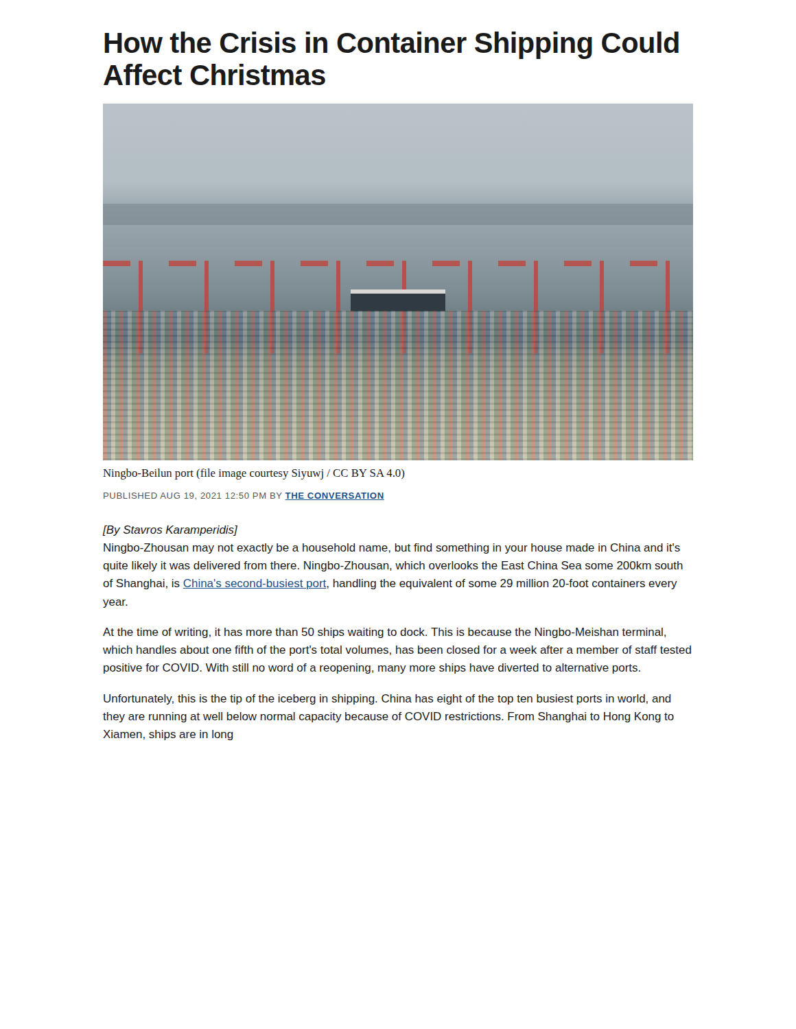How the Crisis in Container Shipping Could Affect Christmas
Ningbo-Beilun port (file image courtesy Siyuwj / CC BY SA 4.0)
PUBLISHED AUG 19, 2021 12:50 PM BY THE CONVERSATION
[By Stavros Karamperidis]
Ningbo-Zhousan may not exactly be a household name, but find something in your house made in China and it's quite likely it was delivered from there. Ningbo-Zhousan, which overlooks the East China Sea some 200km south of Shanghai, is China's second-busiest port, handling the equivalent of some 29 million 20-foot containers every year.
At the time of writing, it has more than 50 ships waiting to dock. This is because the Ningbo-Meishan terminal, which handles about one fifth of the port's total volumes, has been closed for a week after a member of staff tested positive for COVID. With still no word of a reopening, many more ships have diverted to alternative ports.
Unfortunately, this is the tip of the iceberg in shipping. China has eight of the top ten busiest ports in world, and they are running at well below normal capacity because of COVID restrictions. From Shanghai to Hong Kong to Xiamen, ships are in long